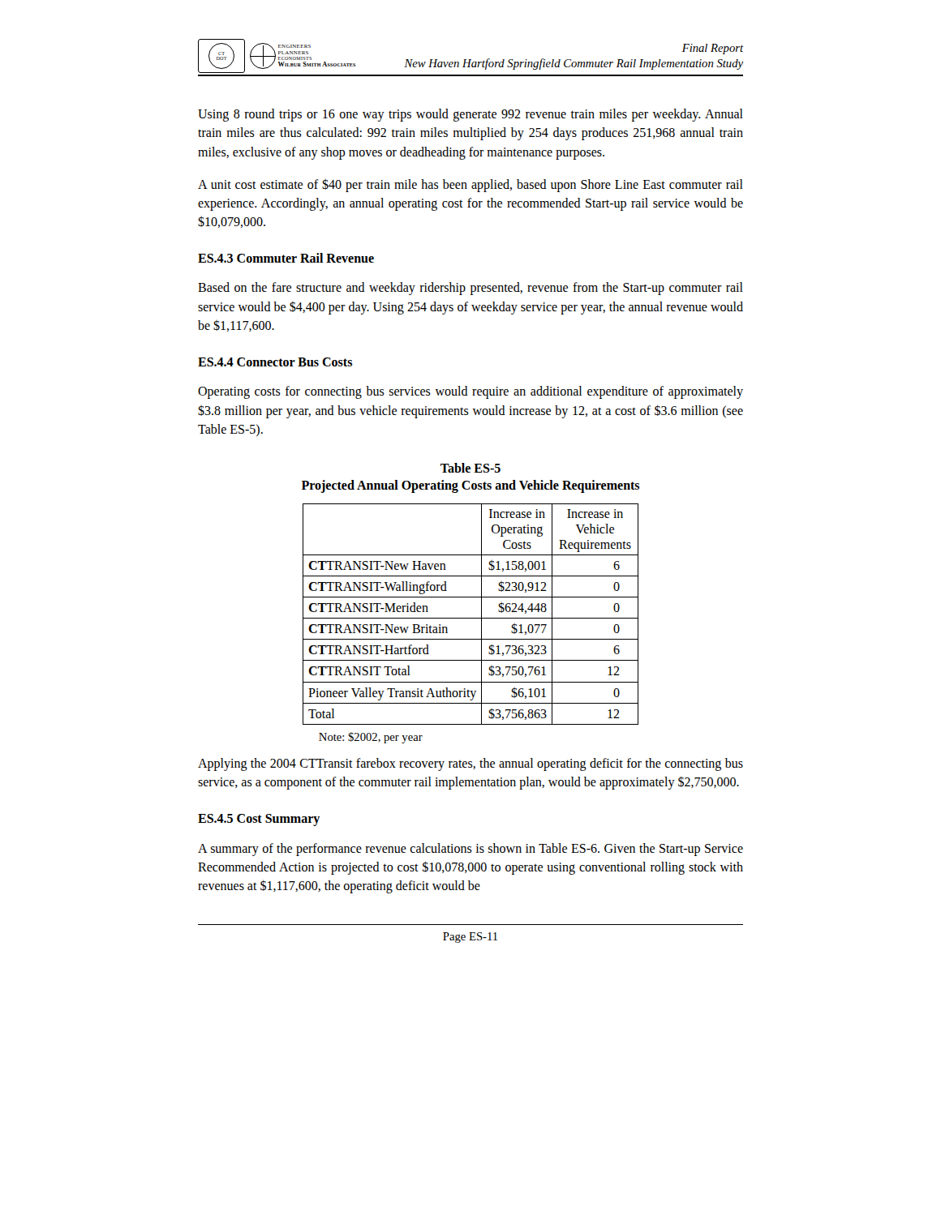CT
DOT
ENGINEERS
PLANNERS
ECONOMISTS
Wilbur Smith Associates
Final Report
New Haven Hartford Springfield Commuter Rail Implementation Study
Using 8 round trips or 16 one way trips would generate 992 revenue train miles per weekday. Annual train miles are thus calculated: 992 train miles multiplied by 254 days produces 251,968 annual train miles, exclusive of any shop moves or deadheading for maintenance purposes.
A unit cost estimate of $40 per train mile has been applied, based upon Shore Line East commuter rail experience. Accordingly, an annual operating cost for the recommended Start-up rail service would be $10,079,000.
ES.4.3 Commuter Rail Revenue
Based on the fare structure and weekday ridership presented, revenue from the Start-up commuter rail service would be $4,400 per day. Using 254 days of weekday service per year, the annual revenue would be $1,117,600.
ES.4.4 Connector Bus Costs
Operating costs for connecting bus services would require an additional expenditure of approximately $3.8 million per year, and bus vehicle requirements would increase by 12, at a cost of $3.6 million (see Table ES-5).
Table ES-5
Projected Annual Operating Costs and Vehicle Requirements
| | Increase in Operating Costs | Increase in Vehicle Requirements |
| --- | --- | --- |
| CT TRANSIT-New Haven | $1,158,001 | 6 |
| CT TRANSIT-Wallingford | $230,912 | 0 |
| CT TRANSIT-Meriden | $624,448 | 0 |
| CT TRANSIT-New Britain | $1,077 | 0 |
| CT TRANSIT-Hartford | $1,736,323 | 6 |
| CT TRANSIT Total | $3,750,761 | 12 |
| Pioneer Valley Transit Authority | $6,101 | 0 |
| Total | $3,756,863 | 12 |
Note: $2002, per year
Applying the 2004 CTTransit farebox recovery rates, the annual operating deficit for the connecting bus service, as a component of the commuter rail implementation plan, would be approximately $2,750,000.
ES.4.5 Cost Summary
A summary of the performance revenue calculations is shown in Table ES-6. Given the Start-up Service Recommended Action is projected to cost $10,078,000 to operate using conventional rolling stock with revenues at $1,117,600, the operating deficit would be
Page ES-11